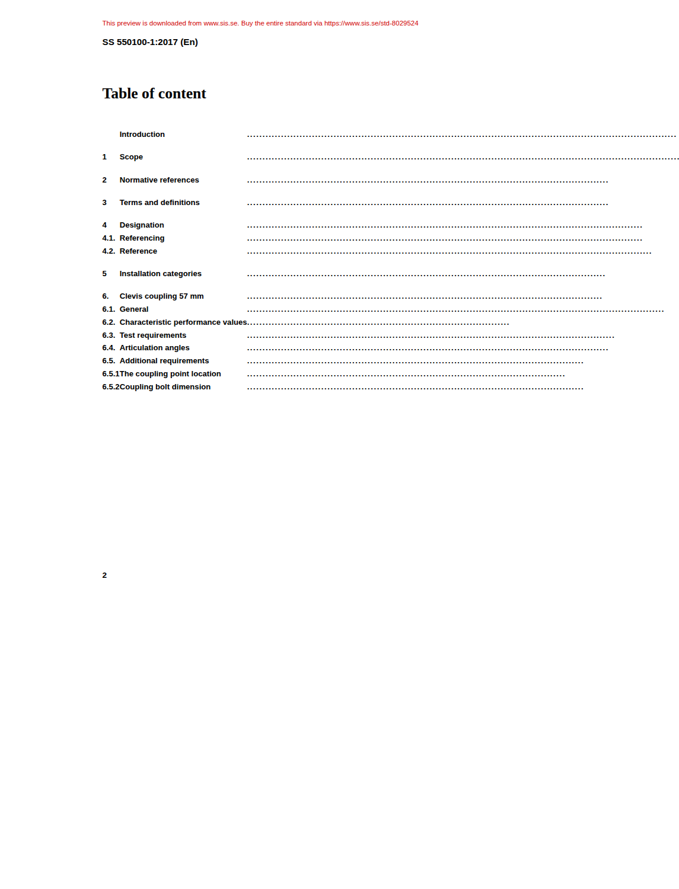This preview is downloaded from www.sis.se. Buy the entire standard via https://www.sis.se/std-8029524
SS 550100-1:2017 (En)
Table of content
| | Introduction | ........................................................................................................................................... | 3 |
| 1 | Scope | ............................................................................................................................................. | 4 |
| 2 | Normative references | ..................................................................................................................... | 4 |
| 3 | Terms and definitions | ..................................................................................................................... | 4 |
| 4 | Designation | ................................................................................................................................ | 5 |
| 4.1. | Referencing | ................................................................................................................................ | 5 |
| 4.2. | Reference | ................................................................................................................................... | 5 |
| 5 | Installation categories | .................................................................................................................... | 5 |
| 6. | Clevis coupling 57 mm | ................................................................................................................... | 5 |
| 6.1. | General | ....................................................................................................................................... | 5 |
| 6.2. | Characteristic performance values | ..................................................................................... | 5 |
| 6.3. | Test requirements | ....................................................................................................................... | 5 |
| 6.4. | Articulation angles | ..................................................................................................................... | 5 |
| 6.5. | Additional requirements | ............................................................................................................. | 7 |
| 6.5.1 | The coupling point location | ....................................................................................................... | 7 |
| 6.5.2 | Coupling bolt dimension | ............................................................................................................. | 7 |
2